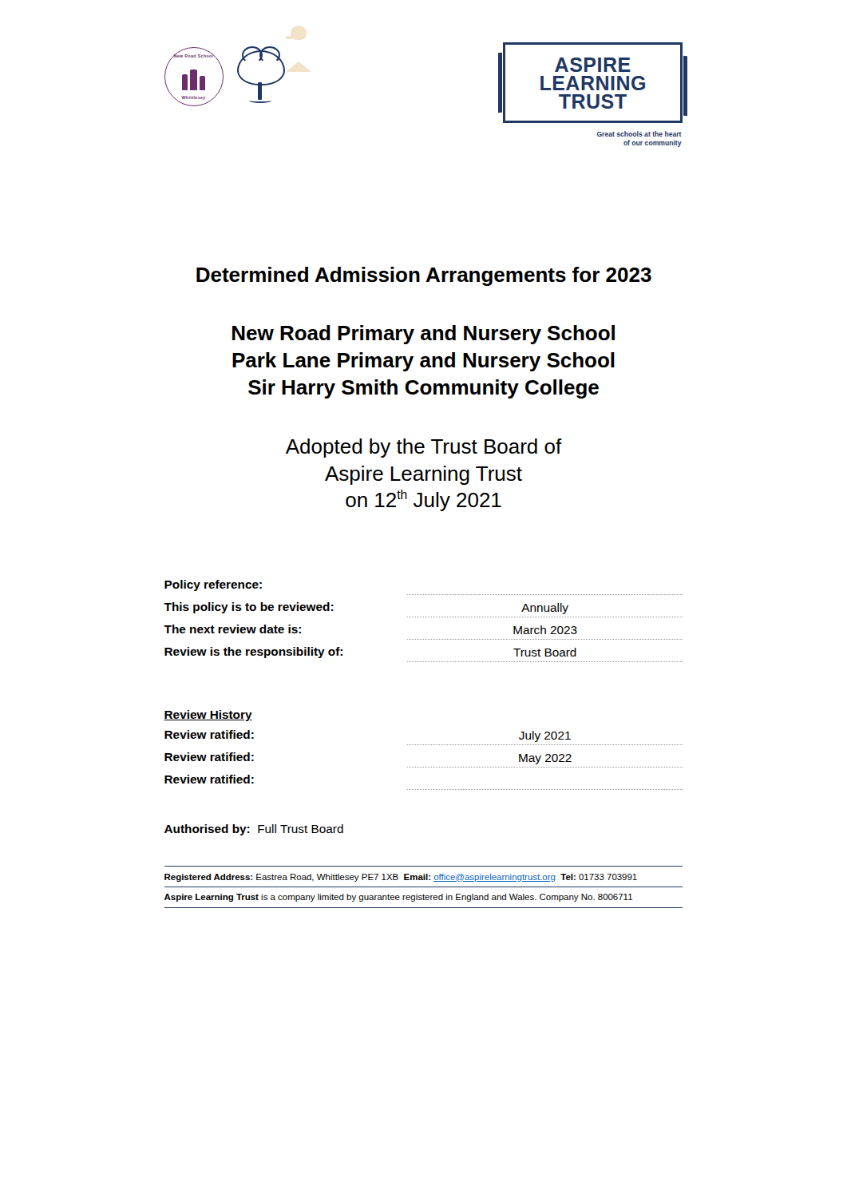New Road School Whittlesey
ASPIRE LEARNING TRUST
Great schools at the heart
of our community
Determined Admission Arrangements for 2023
New Road Primary and Nursery School
Park Lane Primary and Nursery School
Sir Harry Smith Community College
Adopted by the Trust Board of
Aspire Learning Trust
on 12th July 2021
| Policy reference: | |
| This policy is to be reviewed: | Annually |
| The next review date is: | March 2023 |
| Review is the responsibility of: | Trust Board |
Review History
| Review ratified: | July 2021 |
| Review ratified: | May 2022 |
| Review ratified: | |
Authorised by: Full Trust Board
Registered Address: Eastrea Road, Whittlesey PE7 1XB Email: office@aspirelearningtrust.org Tel: 01733 703991
Aspire Learning Trust is a company limited by guarantee registered in England and Wales. Company No. 8006711